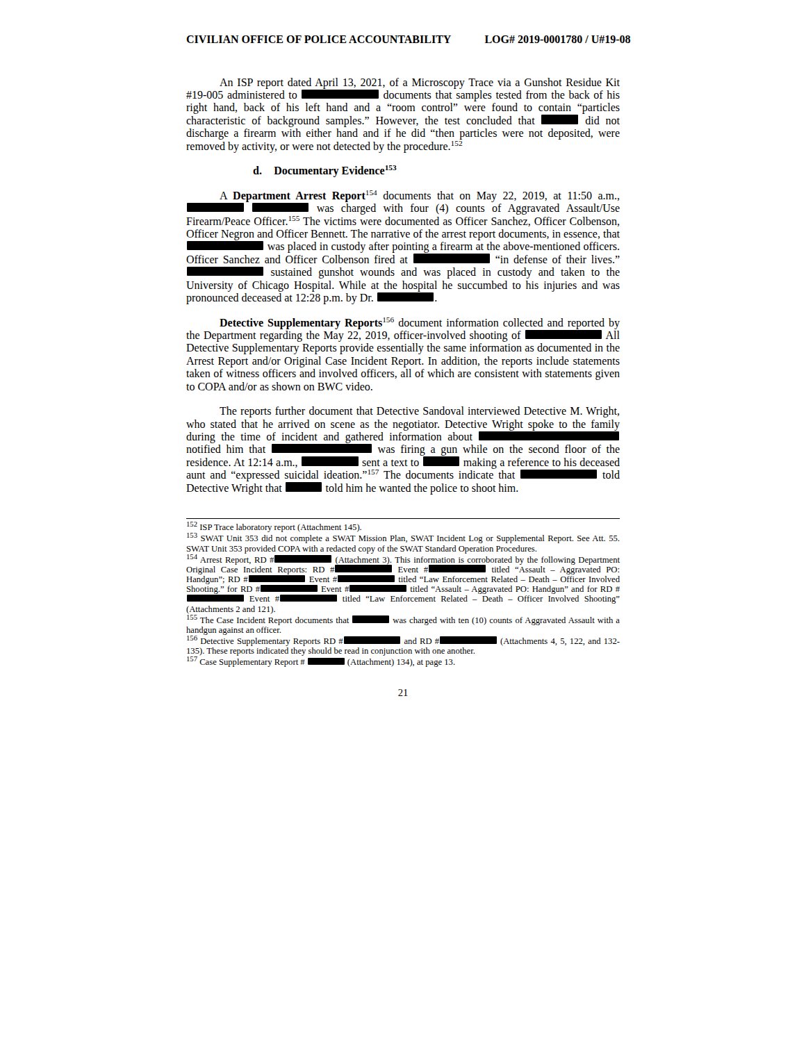CIVILIAN OFFICE OF POLICE ACCOUNTABILITYLOG# 2019-0001780 / U#19-08
An ISP report dated April 13, 2021, of a Microscopy Trace via a Gunshot Residue Kit #19-005 administered to documents that samples tested from the back of his right hand, back of his left hand and a “room control” were found to contain “particles characteristic of background samples.” However, the test concluded that did not discharge a firearm with either hand and if he did “then particles were not deposited, were removed by activity, or were not detected by the procedure.152
d. Documentary Evidence153
A Department Arrest Report154 documents that on May 22, 2019, at 11:50 a.m., was charged with four (4) counts of Aggravated Assault/Use Firearm/Peace Officer.155 The victims were documented as Officer Sanchez, Officer Colbenson, Officer Negron and Officer Bennett. The narrative of the arrest report documents, in essence, that was placed in custody after pointing a firearm at the above-mentioned officers. Officer Sanchez and Officer Colbenson fired at “in defense of their lives.” sustained gunshot wounds and was placed in custody and taken to the University of Chicago Hospital. While at the hospital he succumbed to his injuries and was pronounced deceased at 12:28 p.m. by Dr. .
Detective Supplementary Reports156 document information collected and reported by the Department regarding the May 22, 2019, officer-involved shooting of All Detective Supplementary Reports provide essentially the same information as documented in the Arrest Report and/or Original Case Incident Report. In addition, the reports include statements taken of witness officers and involved officers, all of which are consistent with statements given to COPA and/or as shown on BWC video.
The reports further document that Detective Sandoval interviewed Detective M. Wright, who stated that he arrived on scene as the negotiator. Detective Wright spoke to the family during the time of incident and gathered information about notified him that was firing a gun while on the second floor of the residence. At 12:14 a.m., sent a text to making a reference to his deceased aunt and “expressed suicidal ideation.”157 The documents indicate that told Detective Wright that told him he wanted the police to shoot him.
152 ISP Trace laboratory report (Attachment 145).
153 SWAT Unit 353 did not complete a SWAT Mission Plan, SWAT Incident Log or Supplemental Report. See Att. 55. SWAT Unit 353 provided COPA with a redacted copy of the SWAT Standard Operation Procedures.
154 Arrest Report, RD # (Attachment 3). This information is corroborated by the following Department Original Case Incident Reports: RD # Event # titled “Assault – Aggravated PO: Handgun”; RD # Event # titled “Law Enforcement Related – Death – Officer Involved Shooting.” for RD # Event # titled “Assault – Aggravated PO: Handgun” and for RD # Event # titled “Law Enforcement Related – Death – Officer Involved Shooting” (Attachments 2 and 121).
155 The Case Incident Report documents that was charged with ten (10) counts of Aggravated Assault with a handgun against an officer.
156 Detective Supplementary Reports RD # and RD # (Attachments 4, 5, 122, and 132-135). These reports indicated they should be read in conjunction with one another.
157 Case Supplementary Report # (Attachment) 134), at page 13.
21